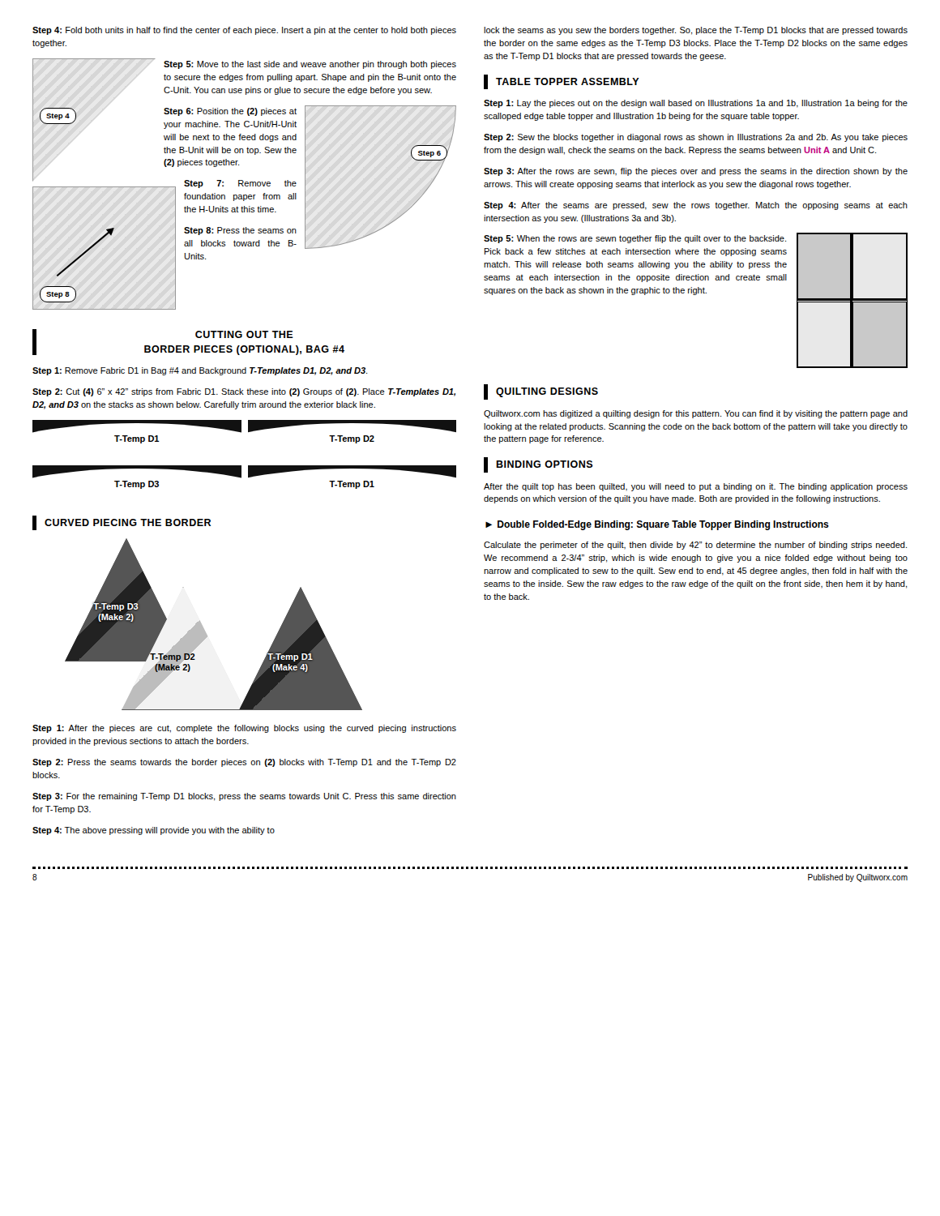Step 4: Fold both units in half to find the center of each piece. Insert a pin at the center to hold both pieces together.
Step 4
Step 5: Move to the last side and weave another pin through both pieces to secure the edges from pulling apart. Shape and pin the B-unit onto the C-Unit. You can use pins or glue to secure the edge before you sew.
Step 6
Step 6: Position the (2) pieces at your machine. The C-Unit/H-Unit will be next to the feed dogs and the B-Unit will be on top. Sew the (2) pieces together.
Step 8
Step 7: Remove the foundation paper from all the H-Units at this time.
Step 8: Press the seams on all blocks toward the B-Units.
Cutting Out the
Border Pieces (Optional), Bag #4
Step 1: Remove Fabric D1 in Bag #4 and Background T-Templates D1, D2, and D3.
Step 2: Cut (4) 6” x 42” strips from Fabric D1. Stack these into (2) Groups of (2). Place T-Templates D1, D2, and D3 on the stacks as shown below. Carefully trim around the exterior black line.
T-Temp D1
T-Temp D2
T-Temp D3
T-Temp D1
Curved Piecing the Border
T-Temp D3
(Make 2)
T-Temp D2
(Make 2)
T-Temp D1
(Make 4)
Step 1: After the pieces are cut, complete the following blocks using the curved piecing instructions provided in the previous sections to attach the borders.
Step 2: Press the seams towards the border pieces on (2) blocks with T-Temp D1 and the T-Temp D2 blocks.
Step 3: For the remaining T-Temp D1 blocks, press the seams towards Unit C. Press this same direction for T-Temp D3.
Step 4: The above pressing will provide you with the ability to
lock the seams as you sew the borders together. So, place the T-Temp D1 blocks that are pressed towards the border on the same edges as the T-Temp D3 blocks. Place the T-Temp D2 blocks on the same edges as the T-Temp D1 blocks that are pressed towards the geese.
Table Topper Assembly
Step 1: Lay the pieces out on the design wall based on Illustrations 1a and 1b, Illustration 1a being for the scalloped edge table topper and Illustration 1b being for the square table topper.
Step 2: Sew the blocks together in diagonal rows as shown in Illustrations 2a and 2b. As you take pieces from the design wall, check the seams on the back. Repress the seams between Unit A and Unit C.
Step 3: After the rows are sewn, flip the pieces over and press the seams in the direction shown by the arrows. This will create opposing seams that interlock as you sew the diagonal rows together.
Step 4: After the seams are pressed, sew the rows together. Match the opposing seams at each intersection as you sew. (Illustrations 3a and 3b).
Step 5: When the rows are sewn together flip the quilt over to the backside. Pick back a few stitches at each intersection where the opposing seams match. This will release both seams allowing you the ability to press the seams at each intersection in the opposite direction and create small squares on the back as shown in the graphic to the right.
Quilting Designs
Quiltworx.com has digitized a quilting design for this pattern. You can find it by visiting the pattern page and looking at the related products. Scanning the code on the back bottom of the pattern will take you directly to the pattern page for reference.
Binding Options
After the quilt top has been quilted, you will need to put a binding on it. The binding application process depends on which version of the quilt you have made. Both are provided in the following instructions.
► Double Folded-Edge Binding: Square Table Topper Binding Instructions
Calculate the perimeter of the quilt, then divide by 42” to determine the number of binding strips needed. We recommend a 2-3/4” strip, which is wide enough to give you a nice folded edge without being too narrow and complicated to sew to the quilt. Sew end to end, at 45 degree angles, then fold in half with the seams to the inside. Sew the raw edges to the raw edge of the quilt on the front side, then hem it by hand, to the back.
8 Published by Quiltworx.com